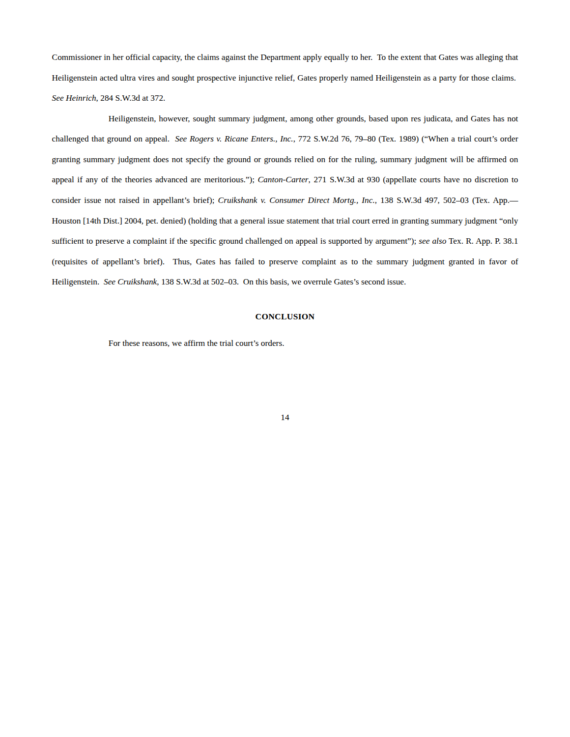Commissioner in her official capacity, the claims against the Department apply equally to her. To the extent that Gates was alleging that Heiligenstein acted ultra vires and sought prospective injunctive relief, Gates properly named Heiligenstein as a party for those claims. See Heinrich, 284 S.W.3d at 372.
Heiligenstein, however, sought summary judgment, among other grounds, based upon res judicata, and Gates has not challenged that ground on appeal. See Rogers v. Ricane Enters., Inc., 772 S.W.2d 76, 79–80 (Tex. 1989) (“When a trial court’s order granting summary judgment does not specify the ground or grounds relied on for the ruling, summary judgment will be affirmed on appeal if any of the theories advanced are meritorious.”); Canton-Carter, 271 S.W.3d at 930 (appellate courts have no discretion to consider issue not raised in appellant’s brief); Cruikshank v. Consumer Direct Mortg., Inc., 138 S.W.3d 497, 502–03 (Tex. App.—Houston [14th Dist.] 2004, pet. denied) (holding that a general issue statement that trial court erred in granting summary judgment “only sufficient to preserve a complaint if the specific ground challenged on appeal is supported by argument”); see also Tex. R. App. P. 38.1 (requisites of appellant’s brief). Thus, Gates has failed to preserve complaint as to the summary judgment granted in favor of Heiligenstein. See Cruikshank, 138 S.W.3d at 502–03. On this basis, we overrule Gates’s second issue.
CONCLUSION
For these reasons, we affirm the trial court’s orders.
14